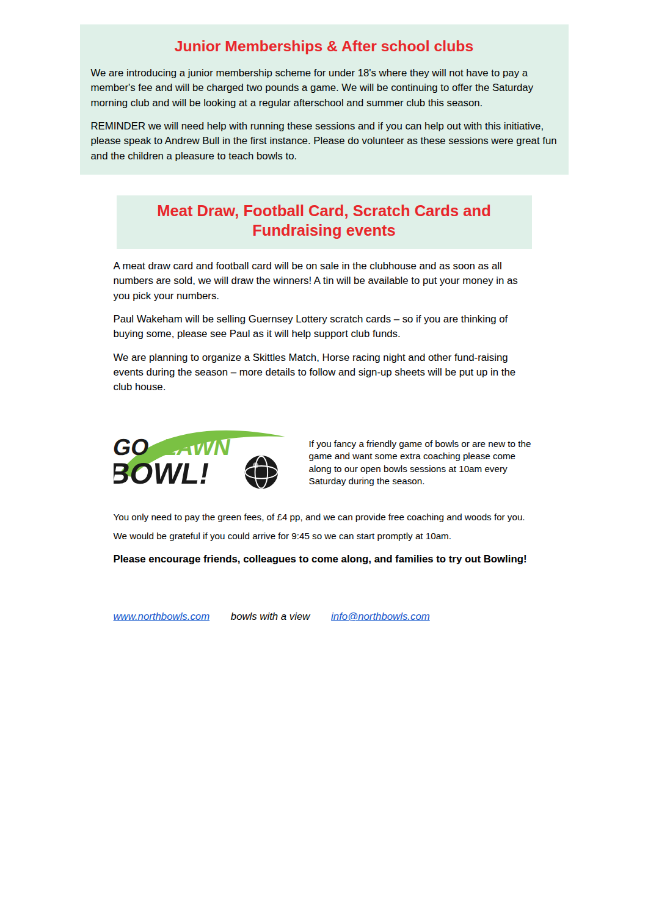Junior Memberships & After school clubs
We are introducing a junior membership scheme for under 18's where they will not have to pay a member's fee and will be charged two pounds a game. We will be continuing to offer the Saturday morning club and will be looking at a regular afterschool and summer club this season.
REMINDER we will need help with running these sessions and if you can help out with this initiative, please speak to Andrew Bull in the first instance. Please do volunteer as these sessions were great fun and the children a pleasure to teach bowls to.
Meat Draw, Football Card, Scratch Cards and Fundraising events
A meat draw card and football card will be on sale in the clubhouse and as soon as all numbers are sold, we will draw the winners! A tin will be available to put your money in as you pick your numbers.
Paul Wakeham will be selling Guernsey Lottery scratch cards – so if you are thinking of buying some, please see Paul as it will help support club funds.
We are planning to organize a Skittles Match, Horse racing night and other fund-raising events during the season – more details to follow and sign-up sheets will be put up in the club house.
GO LAWN BOWL!
If you fancy a friendly game of bowls or are new to the game and want some extra coaching please come along to our open bowls sessions at 10am every Saturday during the season.
You only need to pay the green fees, of £4 pp, and we can provide free coaching and woods for you.
We would be grateful if you could arrive for 9:45 so we can start promptly at 10am.
Please encourage friends, colleagues to come along, and families to try out Bowling!
www.northbowls.com bowls with a view info@northbowls.com